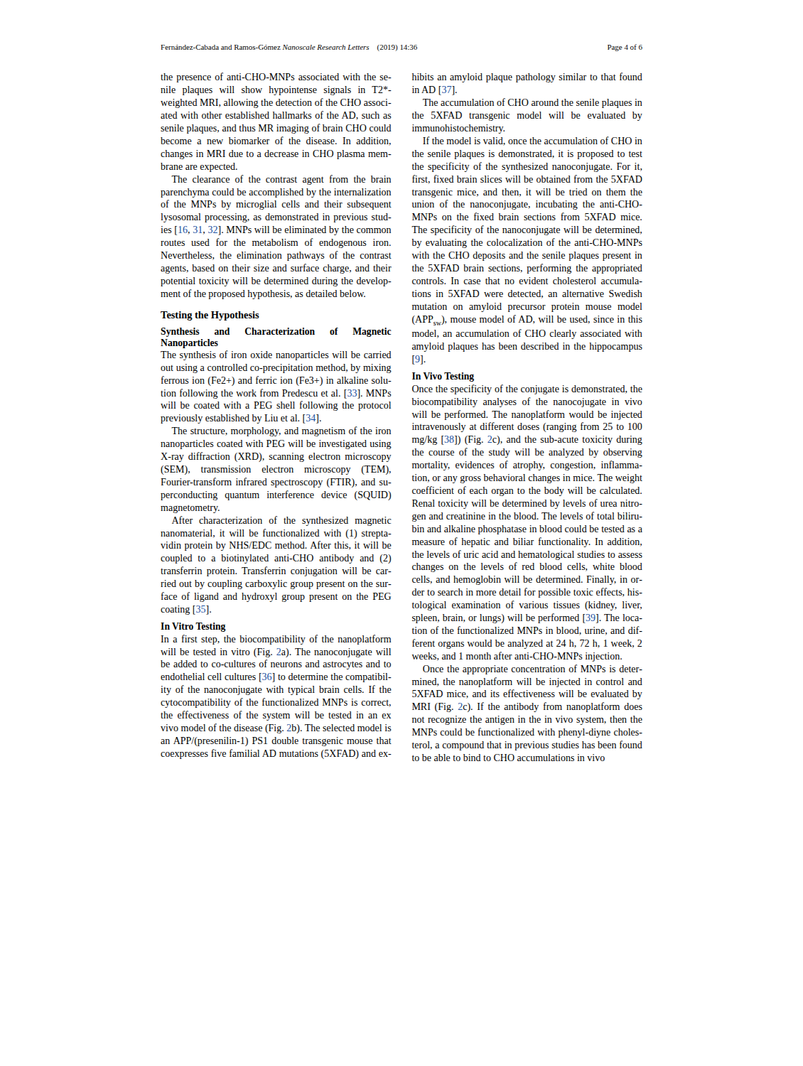Fernández-Cabada and Ramos-Gómez Nanoscale Research Letters (2019) 14:36
Page 4 of 6
the presence of anti-CHO-MNPs associated with the senile plaques will show hypointense signals in T2*-weighted MRI, allowing the detection of the CHO associated with other established hallmarks of the AD, such as senile plaques, and thus MR imaging of brain CHO could become a new biomarker of the disease. In addition, changes in MRI due to a decrease in CHO plasma membrane are expected.
The clearance of the contrast agent from the brain parenchyma could be accomplished by the internalization of the MNPs by microglial cells and their subsequent lysosomal processing, as demonstrated in previous studies [16, 31, 32]. MNPs will be eliminated by the common routes used for the metabolism of endogenous iron. Nevertheless, the elimination pathways of the contrast agents, based on their size and surface charge, and their potential toxicity will be determined during the development of the proposed hypothesis, as detailed below.
Testing the Hypothesis
Synthesis and Characterization of Magnetic Nanoparticles
The synthesis of iron oxide nanoparticles will be carried out using a controlled co-precipitation method, by mixing ferrous ion (Fe2+) and ferric ion (Fe3+) in alkaline solution following the work from Predescu et al. [33]. MNPs will be coated with a PEG shell following the protocol previously established by Liu et al. [34].
The structure, morphology, and magnetism of the iron nanoparticles coated with PEG will be investigated using X-ray diffraction (XRD), scanning electron microscopy (SEM), transmission electron microscopy (TEM), Fourier-transform infrared spectroscopy (FTIR), and superconducting quantum interference device (SQUID) magnetometry.
After characterization of the synthesized magnetic nanomaterial, it will be functionalized with (1) streptavidin protein by NHS/EDC method. After this, it will be coupled to a biotinylated anti-CHO antibody and (2) transferrin protein. Transferrin conjugation will be carried out by coupling carboxylic group present on the surface of ligand and hydroxyl group present on the PEG coating [35].
In Vitro Testing
In a first step, the biocompatibility of the nanoplatform will be tested in vitro (Fig. 2a). The nanoconjugate will be added to co-cultures of neurons and astrocytes and to endothelial cell cultures [36] to determine the compatibility of the nanoconjugate with typical brain cells. If the cytocompatibility of the functionalized MNPs is correct, the effectiveness of the system will be tested in an ex vivo model of the disease (Fig. 2b). The selected model is an APP/(presenilin-1) PS1 double transgenic mouse that coexpresses five familial AD mutations (5XFAD) and exhibits an amyloid plaque pathology similar to that found in AD [37].
The accumulation of CHO around the senile plaques in the 5XFAD transgenic model will be evaluated by immunohistochemistry.
If the model is valid, once the accumulation of CHO in the senile plaques is demonstrated, it is proposed to test the specificity of the synthesized nanoconjugate. For it, first, fixed brain slices will be obtained from the 5XFAD transgenic mice, and then, it will be tried on them the union of the nanoconjugate, incubating the anti-CHO-MNPs on the fixed brain sections from 5XFAD mice. The specificity of the nanoconjugate will be determined, by evaluating the colocalization of the anti-CHO-MNPs with the CHO deposits and the senile plaques present in the 5XFAD brain sections, performing the appropriated controls. In case that no evident cholesterol accumulations in 5XFAD were detected, an alternative Swedish mutation on amyloid precursor protein mouse model (APPsw), mouse model of AD, will be used, since in this model, an accumulation of CHO clearly associated with amyloid plaques has been described in the hippocampus [9].
In Vivo Testing
Once the specificity of the conjugate is demonstrated, the biocompatibility analyses of the nanocojugate in vivo will be performed. The nanoplatform would be injected intravenously at different doses (ranging from 25 to 100 mg/kg [38]) (Fig. 2c), and the sub-acute toxicity during the course of the study will be analyzed by observing mortality, evidences of atrophy, congestion, inflammation, or any gross behavioral changes in mice. The weight coefficient of each organ to the body will be calculated. Renal toxicity will be determined by levels of urea nitrogen and creatinine in the blood. The levels of total bilirubin and alkaline phosphatase in blood could be tested as a measure of hepatic and biliar functionality. In addition, the levels of uric acid and hematological studies to assess changes on the levels of red blood cells, white blood cells, and hemoglobin will be determined. Finally, in order to search in more detail for possible toxic effects, histological examination of various tissues (kidney, liver, spleen, brain, or lungs) will be performed [39]. The location of the functionalized MNPs in blood, urine, and different organs would be analyzed at 24 h, 72 h, 1 week, 2 weeks, and 1 month after anti-CHO-MNPs injection.
Once the appropriate concentration of MNPs is determined, the nanoplatform will be injected in control and 5XFAD mice, and its effectiveness will be evaluated by MRI (Fig. 2c). If the antibody from nanoplatform does not recognize the antigen in the in vivo system, then the MNPs could be functionalized with phenyl-diyne cholesterol, a compound that in previous studies has been found to be able to bind to CHO accumulations in vivo